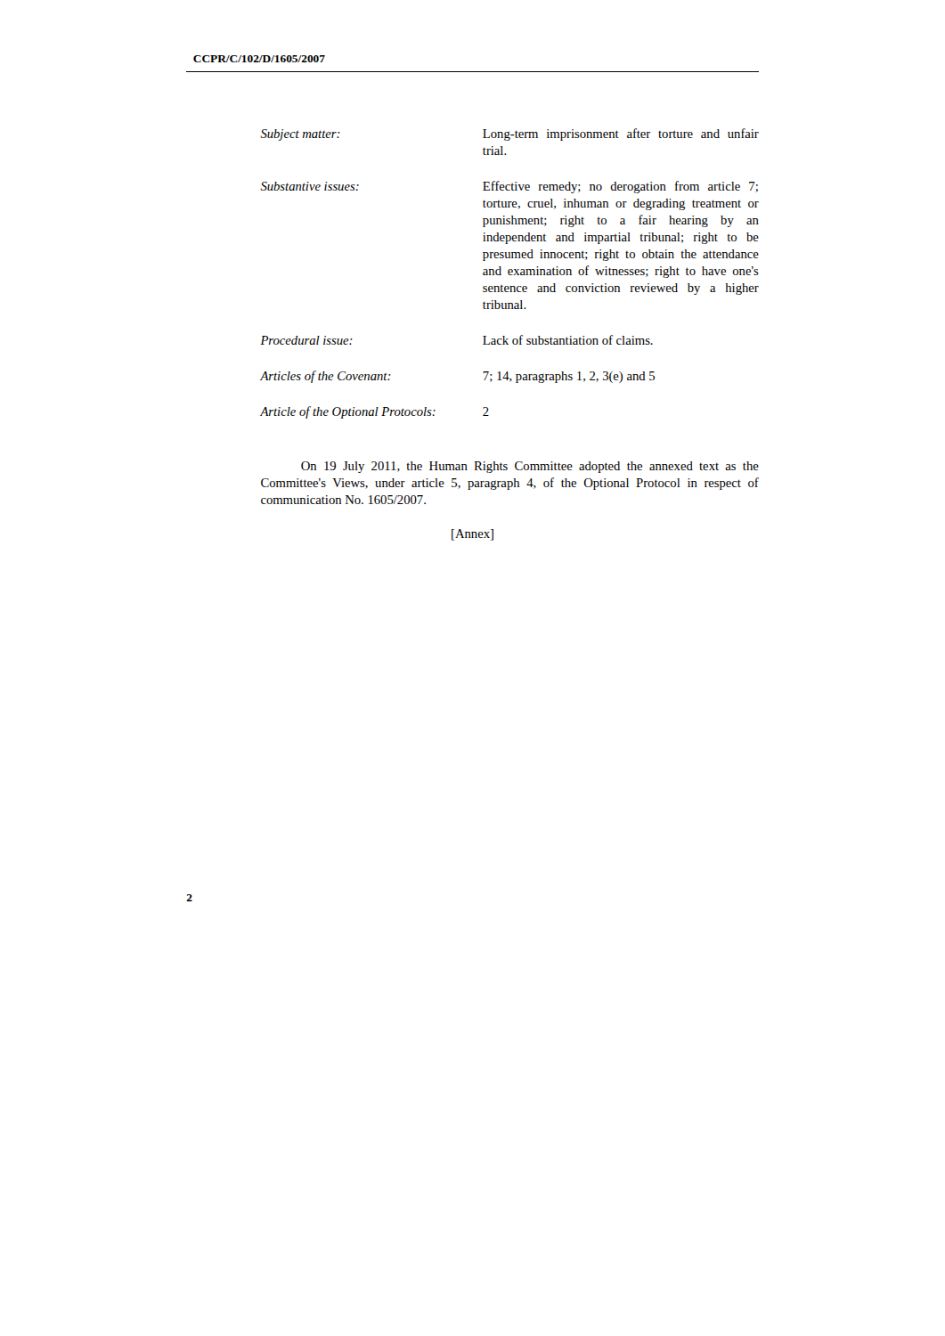CCPR/C/102/D/1605/2007
| Subject matter: | Long-term imprisonment after torture and unfair trial. |
| Substantive issues: | Effective remedy; no derogation from article 7; torture, cruel, inhuman or degrading treatment or punishment; right to a fair hearing by an independent and impartial tribunal; right to be presumed innocent; right to obtain the attendance and examination of witnesses; right to have one's sentence and conviction reviewed by a higher tribunal. |
| Procedural issue: | Lack of substantiation of claims. |
| Articles of the Covenant: | 7; 14, paragraphs 1, 2, 3(e) and 5 |
| Article of the Optional Protocols: | 2 |
On 19 July 2011, the Human Rights Committee adopted the annexed text as the Committee's Views, under article 5, paragraph 4, of the Optional Protocol in respect of communication No. 1605/2007.
[Annex]
2